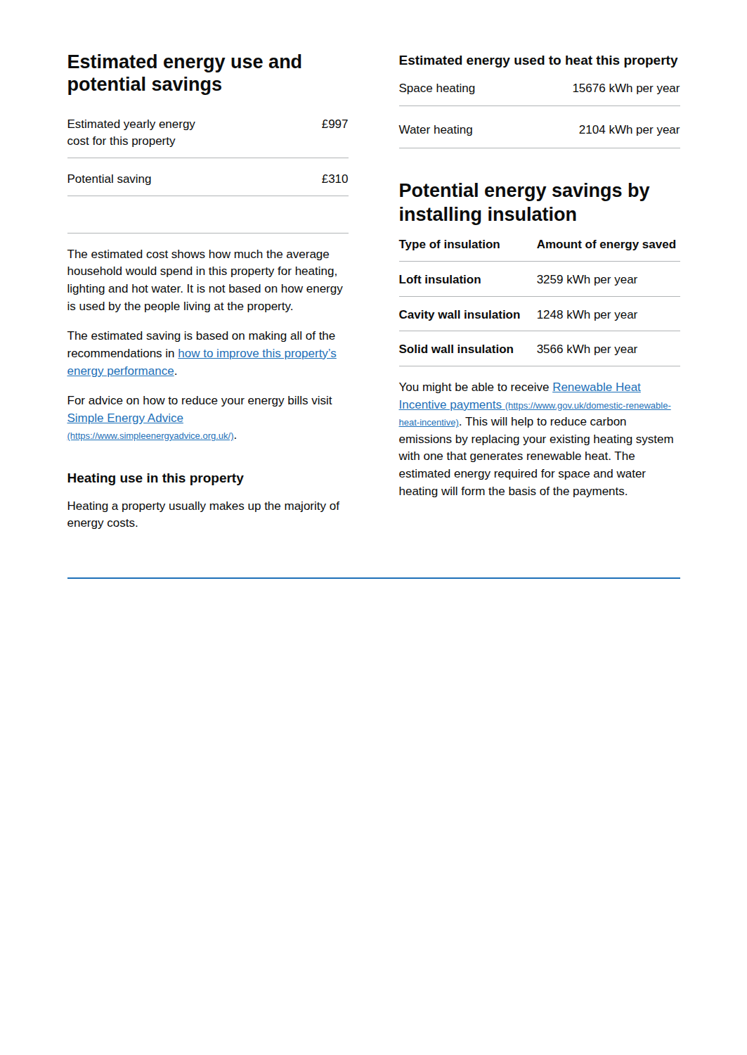Estimated energy use and
potential savings
Estimated yearly energy
cost for this property
£997
Potential saving
£310
The estimated cost shows how much the average household would spend in this property for heating, lighting and hot water. It is not based on how energy is used by the people living at the property.
The estimated saving is based on making all of the recommendations in how to improve this property’s energy performance.
For advice on how to reduce your energy bills visit Simple Energy Advice (https://www.simpleenergyadvice.org.uk/).
Heating use in this property
Heating a property usually makes up the majority of energy costs.
Estimated energy used to heat this property
Space heating
15676 kWh per year
Water heating
2104 kWh per year
Potential energy savings by installing insulation
| Type of insulation | Amount of energy saved |
| --- | --- |
| Loft insulation | 3259 kWh per year |
| Cavity wall insulation | 1248 kWh per year |
| Solid wall insulation | 3566 kWh per year |
You might be able to receive Renewable Heat Incentive payments (https://www.gov.uk/domestic-renewable-heat-incentive). This will help to reduce carbon emissions by replacing your existing heating system with one that generates renewable heat. The estimated energy required for space and water heating will form the basis of the payments.